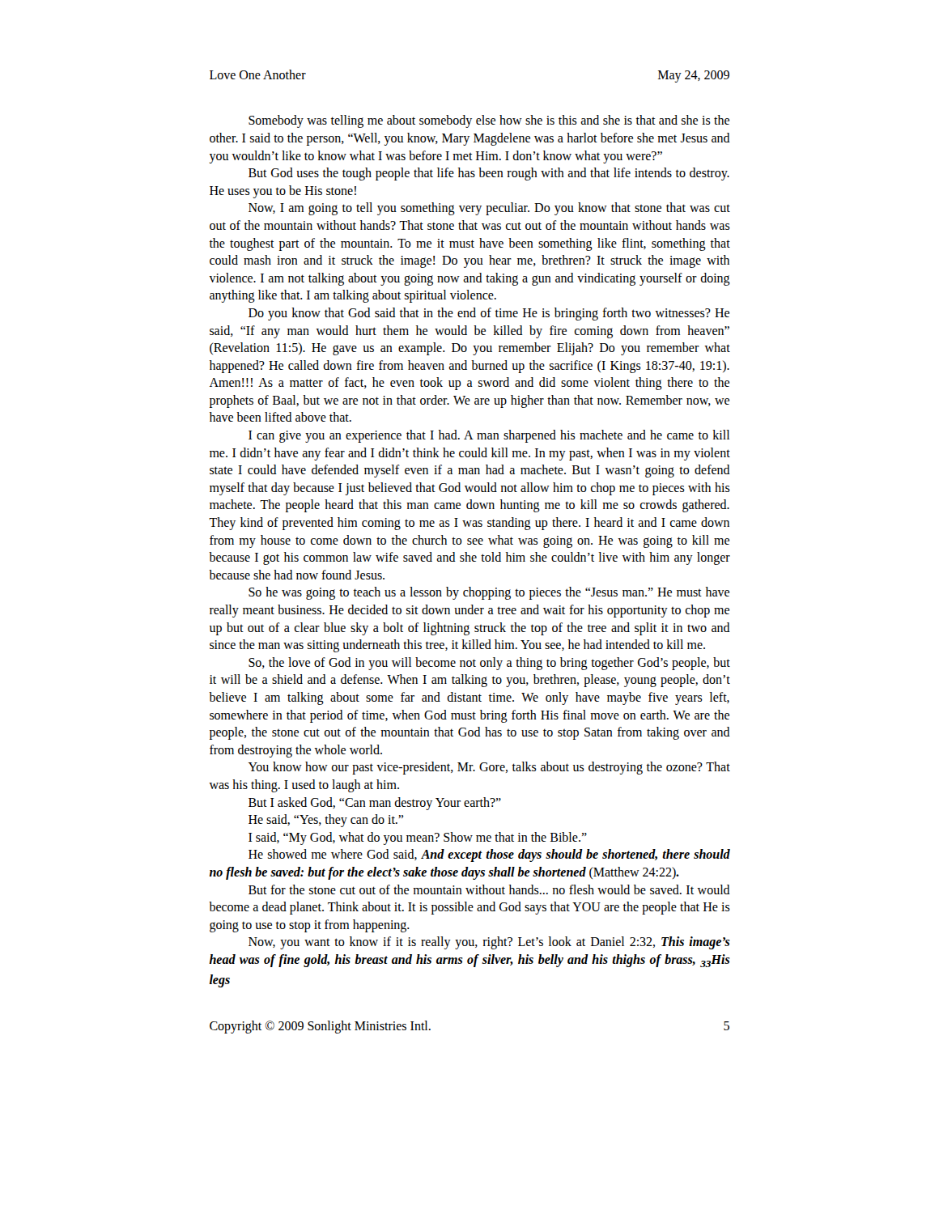Love One Another
May 24, 2009
Somebody was telling me about somebody else how she is this and she is that and she is the other. I said to the person, “Well, you know, Mary Magdelene was a harlot before she met Jesus and you wouldn’t like to know what I was before I met Him. I don’t know what you were?”
But God uses the tough people that life has been rough with and that life intends to destroy. He uses you to be His stone!
Now, I am going to tell you something very peculiar. Do you know that stone that was cut out of the mountain without hands? That stone that was cut out of the mountain without hands was the toughest part of the mountain. To me it must have been something like flint, something that could mash iron and it struck the image! Do you hear me, brethren? It struck the image with violence. I am not talking about you going now and taking a gun and vindicating yourself or doing anything like that. I am talking about spiritual violence.
Do you know that God said that in the end of time He is bringing forth two witnesses? He said, “If any man would hurt them he would be killed by fire coming down from heaven” (Revelation 11:5). He gave us an example. Do you remember Elijah? Do you remember what happened? He called down fire from heaven and burned up the sacrifice (I Kings 18:37-40, 19:1). Amen!!! As a matter of fact, he even took up a sword and did some violent thing there to the prophets of Baal, but we are not in that order. We are up higher than that now. Remember now, we have been lifted above that.
I can give you an experience that I had. A man sharpened his machete and he came to kill me. I didn’t have any fear and I didn’t think he could kill me. In my past, when I was in my violent state I could have defended myself even if a man had a machete. But I wasn’t going to defend myself that day because I just believed that God would not allow him to chop me to pieces with his machete. The people heard that this man came down hunting me to kill me so crowds gathered. They kind of prevented him coming to me as I was standing up there. I heard it and I came down from my house to come down to the church to see what was going on. He was going to kill me because I got his common law wife saved and she told him she couldn’t live with him any longer because she had now found Jesus.
So he was going to teach us a lesson by chopping to pieces the “Jesus man.” He must have really meant business. He decided to sit down under a tree and wait for his opportunity to chop me up but out of a clear blue sky a bolt of lightning struck the top of the tree and split it in two and since the man was sitting underneath this tree, it killed him. You see, he had intended to kill me.
So, the love of God in you will become not only a thing to bring together God’s people, but it will be a shield and a defense. When I am talking to you, brethren, please, young people, don’t believe I am talking about some far and distant time. We only have maybe five years left, somewhere in that period of time, when God must bring forth His final move on earth. We are the people, the stone cut out of the mountain that God has to use to stop Satan from taking over and from destroying the whole world.
You know how our past vice-president, Mr. Gore, talks about us destroying the ozone? That was his thing. I used to laugh at him.
But I asked God, “Can man destroy Your earth?”
He said, “Yes, they can do it.”
I said, “My God, what do you mean? Show me that in the Bible.”
He showed me where God said, And except those days should be shortened, there should no flesh be saved: but for the elect’s sake those days shall be shortened (Matthew 24:22).
But for the stone cut out of the mountain without hands... no flesh would be saved. It would become a dead planet. Think about it. It is possible and God says that YOU are the people that He is going to use to stop it from happening.
Now, you want to know if it is really you, right? Let’s look at Daniel 2:32, This image’s head was of fine gold, his breast and his arms of silver, his belly and his thighs of brass, 33His legs
Copyright © 2009 Sonlight Ministries Intl.
5